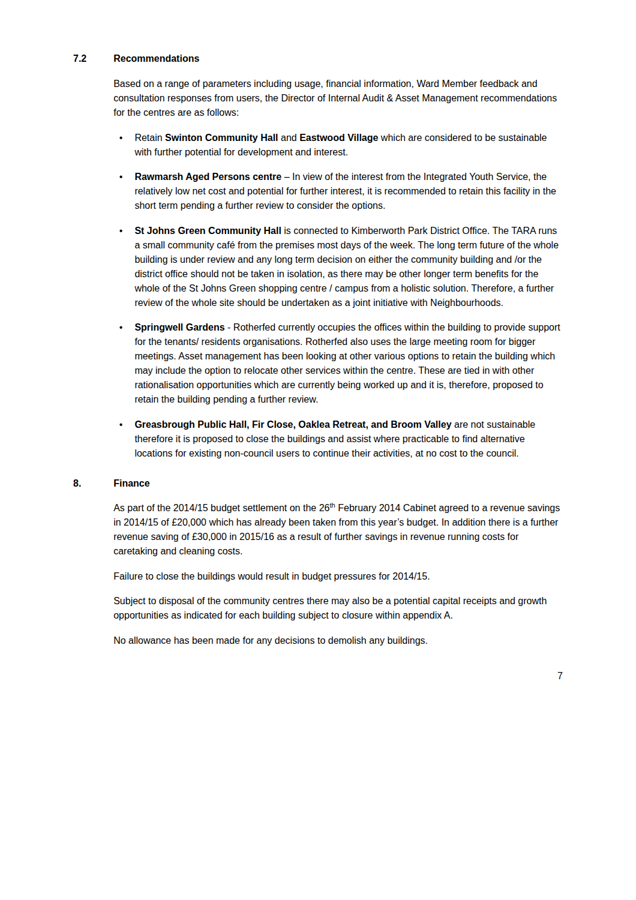7.2 Recommendations
Based on a range of parameters including usage, financial information, Ward Member feedback and consultation responses from users, the Director of Internal Audit & Asset Management recommendations for the centres are as follows:
Retain Swinton Community Hall and Eastwood Village which are considered to be sustainable with further potential for development and interest.
Rawmarsh Aged Persons centre – In view of the interest from the Integrated Youth Service, the relatively low net cost and potential for further interest, it is recommended to retain this facility in the short term pending a further review to consider the options.
St Johns Green Community Hall is connected to Kimberworth Park District Office. The TARA runs a small community café from the premises most days of the week. The long term future of the whole building is under review and any long term decision on either the community building and /or the district office should not be taken in isolation, as there may be other longer term benefits for the whole of the St Johns Green shopping centre / campus from a holistic solution. Therefore, a further review of the whole site should be undertaken as a joint initiative with Neighbourhoods.
Springwell Gardens - Rotherfed currently occupies the offices within the building to provide support for the tenants/ residents organisations. Rotherfed also uses the large meeting room for bigger meetings. Asset management has been looking at other various options to retain the building which may include the option to relocate other services within the centre. These are tied in with other rationalisation opportunities which are currently being worked up and it is, therefore, proposed to retain the building pending a further review.
Greasbrough Public Hall, Fir Close, Oaklea Retreat, and Broom Valley are not sustainable therefore it is proposed to close the buildings and assist where practicable to find alternative locations for existing non-council users to continue their activities, at no cost to the council.
8. Finance
As part of the 2014/15 budget settlement on the 26th February 2014 Cabinet agreed to a revenue savings in 2014/15 of £20,000 which has already been taken from this year’s budget. In addition there is a further revenue saving of £30,000 in 2015/16 as a result of further savings in revenue running costs for caretaking and cleaning costs.
Failure to close the buildings would result in budget pressures for 2014/15.
Subject to disposal of the community centres there may also be a potential capital receipts and growth opportunities as indicated for each building subject to closure within appendix A.
No allowance has been made for any decisions to demolish any buildings.
7